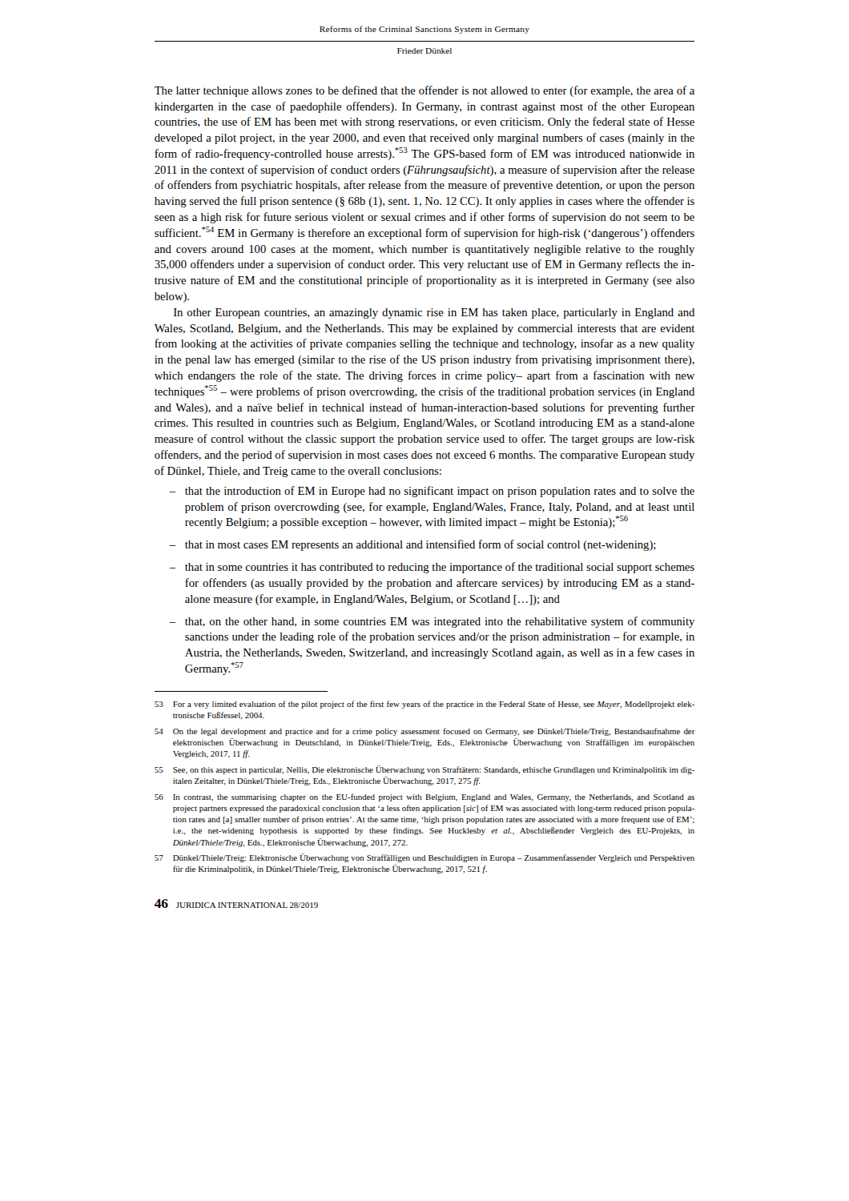Reforms of the Criminal Sanctions System in Germany
Frieder Dünkel
The latter technique allows zones to be defined that the offender is not allowed to enter (for example, the area of a kindergarten in the case of paedophile offenders). In Germany, in contrast against most of the other European countries, the use of EM has been met with strong reservations, or even criticism. Only the federal state of Hesse developed a pilot project, in the year 2000, and even that received only marginal numbers of cases (mainly in the form of radio-frequency-controlled house arrests).*53 The GPS-based form of EM was introduced nationwide in 2011 in the context of supervision of conduct orders (Führungsaufsicht), a measure of supervision after the release of offenders from psychiatric hospitals, after release from the measure of preventive detention, or upon the person having served the full prison sentence (§ 68b (1), sent. 1, No. 12 CC). It only applies in cases where the offender is seen as a high risk for future serious violent or sexual crimes and if other forms of supervision do not seem to be sufficient.*54 EM in Germany is therefore an exceptional form of supervision for high-risk (‘dangerous’) offenders and covers around 100 cases at the moment, which number is quantitatively negligible relative to the roughly 35,000 offenders under a supervision of conduct order. This very reluctant use of EM in Germany reflects the intrusive nature of EM and the constitutional principle of proportionality as it is interpreted in Germany (see also below).
In other European countries, an amazingly dynamic rise in EM has taken place, particularly in England and Wales, Scotland, Belgium, and the Netherlands. This may be explained by commercial interests that are evident from looking at the activities of private companies selling the technique and technology, insofar as a new quality in the penal law has emerged (similar to the rise of the US prison industry from privatising imprisonment there), which endangers the role of the state. The driving forces in crime policy– apart from a fascination with new techniques*55 – were problems of prison overcrowding, the crisis of the traditional probation services (in England and Wales), and a naïve belief in technical instead of human-interaction-based solutions for preventing further crimes. This resulted in countries such as Belgium, England/Wales, or Scotland introducing EM as a stand-alone measure of control without the classic support the probation service used to offer. The target groups are low-risk offenders, and the period of supervision in most cases does not exceed 6 months. The comparative European study of Dünkel, Thiele, and Treig came to the overall conclusions:
that the introduction of EM in Europe had no significant impact on prison population rates and to solve the problem of prison overcrowding (see, for example, England/Wales, France, Italy, Poland, and at least until recently Belgium; a possible exception – however, with limited impact – might be Estonia);*56
that in most cases EM represents an additional and intensified form of social control (net-widening);
that in some countries it has contributed to reducing the importance of the traditional social support schemes for offenders (as usually provided by the probation and aftercare services) by introducing EM as a stand-alone measure (for example, in England/Wales, Belgium, or Scotland […]); and
that, on the other hand, in some countries EM was integrated into the rehabilitative system of community sanctions under the leading role of the probation services and/or the prison administration – for example, in Austria, the Netherlands, Sweden, Switzerland, and increasingly Scotland again, as well as in a few cases in Germany.*57
For a very limited evaluation of the pilot project of the first few years of the practice in the Federal State of Hesse, see Mayer, Modellprojekt elektronische Fußfessel, 2004.
On the legal development and practice and for a crime policy assessment focused on Germany, see Dünkel/Thiele/Treig, Bestandsaufnahme der elektronischen Überwachung in Deutschland, in Dünkel/Thiele/Treig, Eds., Elektronische Überwachung von Straffälligen im europäischen Vergleich, 2017, 11 ff.
See, on this aspect in particular, Nellis, Die elektronische Überwachung von Straftätern: Standards, ethische Grundlagen und Kriminalpolitik im digitalen Zeitalter, in Dünkel/Thiele/Treig, Eds., Elektronische Überwachung, 2017, 275 ff.
In contrast, the summarising chapter on the EU-funded project with Belgium, England and Wales, Germany, the Netherlands, and Scotland as project partners expressed the paradoxical conclusion that ‘a less often application [sic] of EM was associated with long-term reduced prison population rates and [a] smaller number of prison entries’. At the same time, ‘high prison population rates are associated with a more frequent use of EM’; i.e., the net-widening hypothesis is supported by these findings. See Hucklesby et al., Abschließender Vergleich des EU-Projekts, in Dünkel/Thiele/Treig, Eds., Elektronische Überwachung, 2017, 272.
Dünkel/Thiele/Treig: Elektronische Überwachung von Straffälligen und Beschuldigten in Europa – Zusammenfassender Vergleich und Perspektiven für die Kriminalpolitik, in Dünkel/Thiele/Treig, Elektronische Überwachung, 2017, 521 f.
46 JURIDICA INTERNATIONAL 28/2019